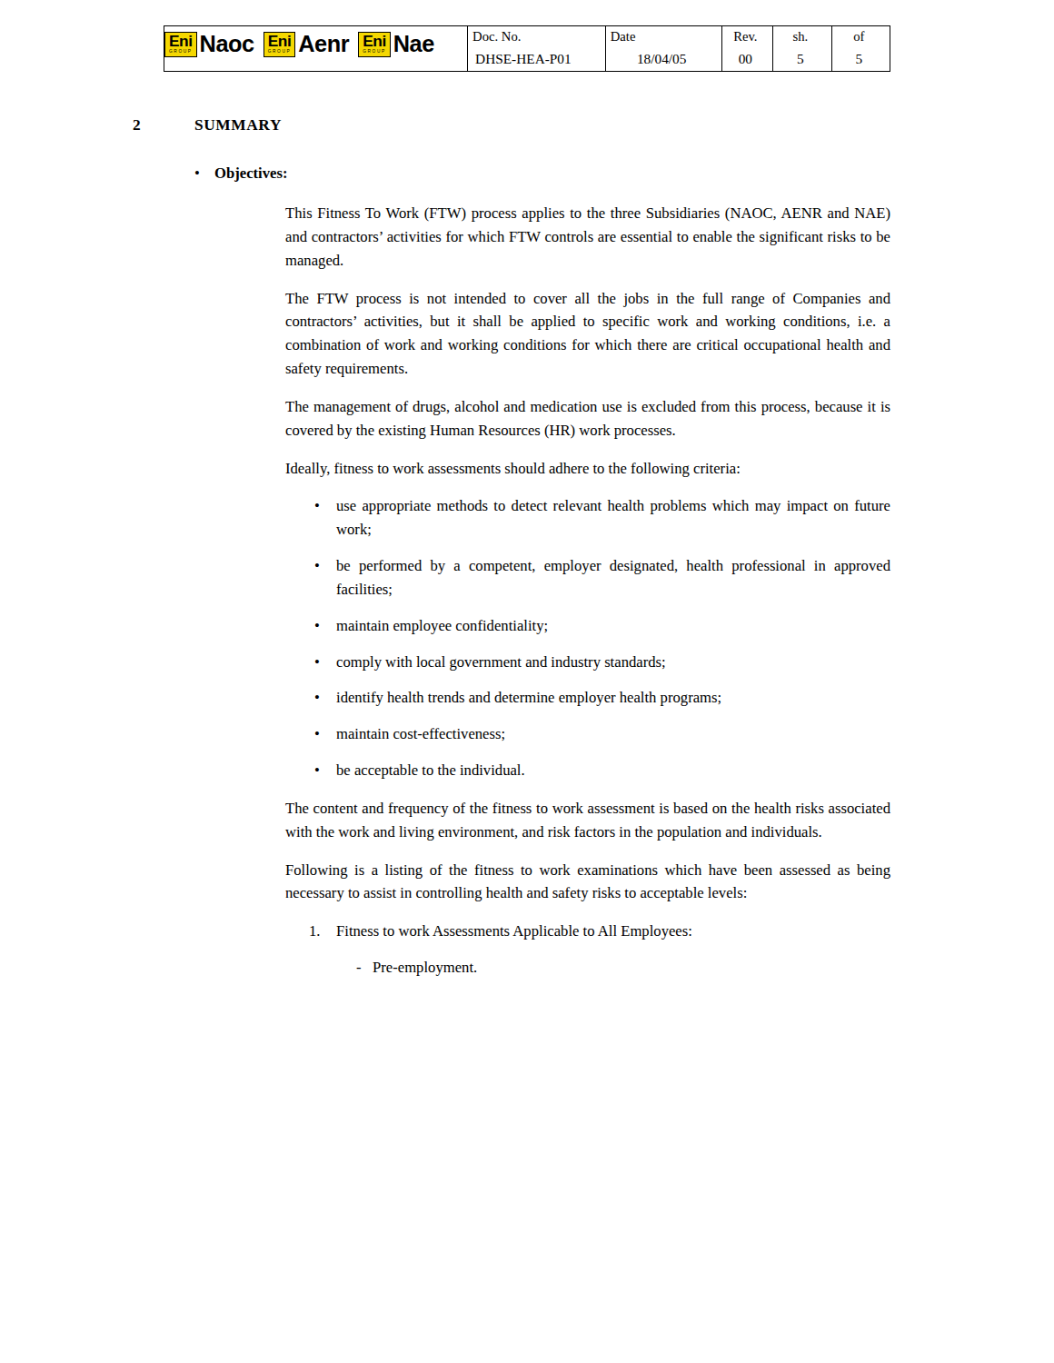| Eni GROUP Naoc Eni GROUP Aenr Eni GROUP Nae | Doc. No. DHSE-HEA-P01 | Date 18/04/05 | Rev. 00 | sh. 5 | of 5 |
2 SUMMARY
Objectives:
This Fitness To Work (FTW) process applies to the three Subsidiaries (NAOC, AENR and NAE) and contractors’ activities for which FTW controls are essential to enable the significant risks to be managed.
The FTW process is not intended to cover all the jobs in the full range of Companies and contractors’ activities, but it shall be applied to specific work and working conditions, i.e. a combination of work and working conditions for which there are critical occupational health and safety requirements.
The management of drugs, alcohol and medication use is excluded from this process, because it is covered by the existing Human Resources (HR) work processes.
Ideally, fitness to work assessments should adhere to the following criteria:
use appropriate methods to detect relevant health problems which may impact on future work;
be performed by a competent, employer designated, health professional in approved facilities;
maintain employee confidentiality;
comply with local government and industry standards;
identify health trends and determine employer health programs;
maintain cost-effectiveness;
be acceptable to the individual.
The content and frequency of the fitness to work assessment is based on the health risks associated with the work and living environment, and risk factors in the population and individuals.
Following is a listing of the fitness to work examinations which have been assessed as being necessary to assist in controlling health and safety risks to acceptable levels:
Fitness to work Assessments Applicable to All Employees:
Pre-employment.